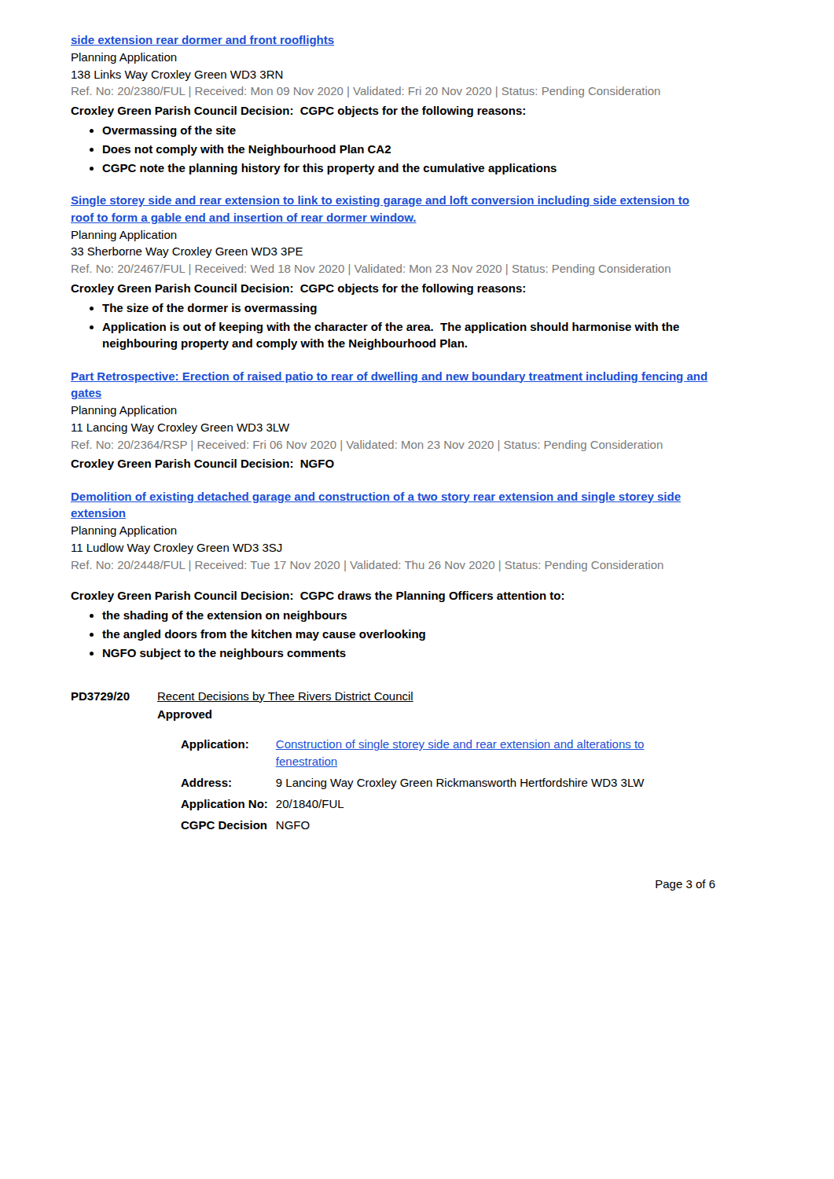side extension rear dormer and front rooflights
Planning Application
138 Links Way Croxley Green WD3 3RN
Ref. No: 20/2380/FUL | Received: Mon 09 Nov 2020 | Validated: Fri 20 Nov 2020 | Status: Pending Consideration
Croxley Green Parish Council Decision: CGPC objects for the following reasons:
Overmassing of the site
Does not comply with the Neighbourhood Plan CA2
CGPC note the planning history for this property and the cumulative applications
Single storey side and rear extension to link to existing garage and loft conversion including side extension to roof to form a gable end and insertion of rear dormer window.
Planning Application
33 Sherborne Way Croxley Green WD3 3PE
Ref. No: 20/2467/FUL | Received: Wed 18 Nov 2020 | Validated: Mon 23 Nov 2020 | Status: Pending Consideration
Croxley Green Parish Council Decision: CGPC objects for the following reasons:
The size of the dormer is overmassing
Application is out of keeping with the character of the area. The application should harmonise with the neighbouring property and comply with the Neighbourhood Plan.
Part Retrospective: Erection of raised patio to rear of dwelling and new boundary treatment including fencing and gates
Planning Application
11 Lancing Way Croxley Green WD3 3LW
Ref. No: 20/2364/RSP | Received: Fri 06 Nov 2020 | Validated: Mon 23 Nov 2020 | Status: Pending Consideration
Croxley Green Parish Council Decision: NGFO
Demolition of existing detached garage and construction of a two story rear extension and single storey side extension
Planning Application
11 Ludlow Way Croxley Green WD3 3SJ
Ref. No: 20/2448/FUL | Received: Tue 17 Nov 2020 | Validated: Thu 26 Nov 2020 | Status: Pending Consideration
Croxley Green Parish Council Decision: CGPC draws the Planning Officers attention to:
the shading of the extension on neighbours
the angled doors from the kitchen may cause overlooking
NGFO subject to the neighbours comments
PD3729/20
Recent Decisions by Thee Rivers District Council
Approved
| Application: | Construction of single storey side and rear extension and alterations to fenestration |
| Address: | 9 Lancing Way Croxley Green Rickmansworth Hertfordshire WD3 3LW |
| Application No: | 20/1840/FUL |
| CGPC Decision | NGFO |
Page 3 of 6